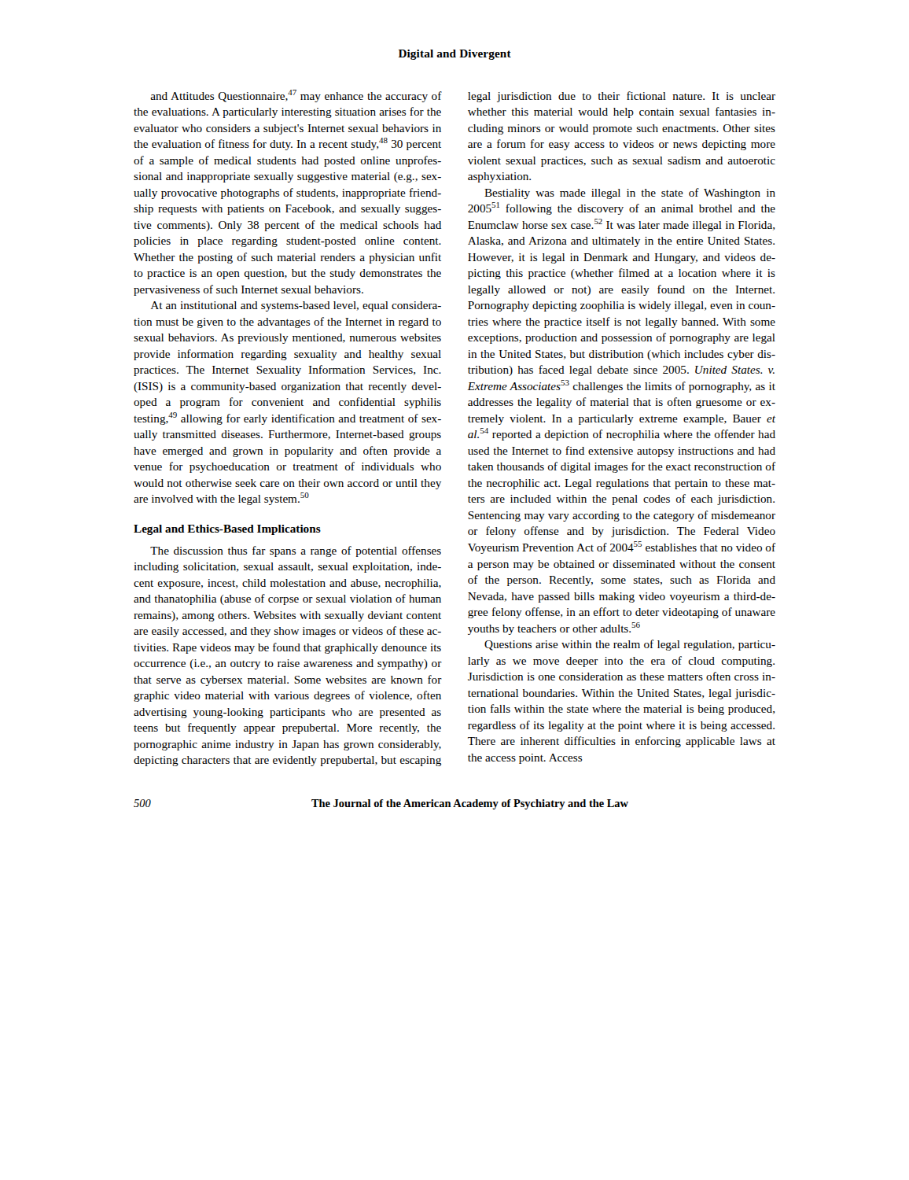Digital and Divergent
and Attitudes Questionnaire,47 may enhance the accuracy of the evaluations. A particularly interesting situation arises for the evaluator who considers a subject's Internet sexual behaviors in the evaluation of fitness for duty. In a recent study,48 30 percent of a sample of medical students had posted online unprofessional and inappropriate sexually suggestive material (e.g., sexually provocative photographs of students, inappropriate friendship requests with patients on Facebook, and sexually suggestive comments). Only 38 percent of the medical schools had policies in place regarding student-posted online content. Whether the posting of such material renders a physician unfit to practice is an open question, but the study demonstrates the pervasiveness of such Internet sexual behaviors.
At an institutional and systems-based level, equal consideration must be given to the advantages of the Internet in regard to sexual behaviors. As previously mentioned, numerous websites provide information regarding sexuality and healthy sexual practices. The Internet Sexuality Information Services, Inc. (ISIS) is a community-based organization that recently developed a program for convenient and confidential syphilis testing,49 allowing for early identification and treatment of sexually transmitted diseases. Furthermore, Internet-based groups have emerged and grown in popularity and often provide a venue for psychoeducation or treatment of individuals who would not otherwise seek care on their own accord or until they are involved with the legal system.50
Legal and Ethics-Based Implications
The discussion thus far spans a range of potential offenses including solicitation, sexual assault, sexual exploitation, indecent exposure, incest, child molestation and abuse, necrophilia, and thanatophilia (abuse of corpse or sexual violation of human remains), among others. Websites with sexually deviant content are easily accessed, and they show images or videos of these activities. Rape videos may be found that graphically denounce its occurrence (i.e., an outcry to raise awareness and sympathy) or that serve as cybersex material. Some websites are known for graphic video material with various degrees of violence, often advertising young-looking participants who are presented as teens but frequently appear prepubertal. More recently, the pornographic anime industry in Japan has grown considerably, depicting characters that are evidently prepubertal, but escaping legal jurisdiction due to their fictional nature. It is unclear whether this material would help contain sexual fantasies including minors or would promote such enactments. Other sites are a forum for easy access to videos or news depicting more violent sexual practices, such as sexual sadism and autoerotic asphyxiation.
Bestiality was made illegal in the state of Washington in 200551 following the discovery of an animal brothel and the Enumclaw horse sex case.52 It was later made illegal in Florida, Alaska, and Arizona and ultimately in the entire United States. However, it is legal in Denmark and Hungary, and videos depicting this practice (whether filmed at a location where it is legally allowed or not) are easily found on the Internet. Pornography depicting zoophilia is widely illegal, even in countries where the practice itself is not legally banned. With some exceptions, production and possession of pornography are legal in the United States, but distribution (which includes cyber distribution) has faced legal debate since 2005. United States. v. Extreme Associates53 challenges the limits of pornography, as it addresses the legality of material that is often gruesome or extremely violent. In a particularly extreme example, Bauer et al.54 reported a depiction of necrophilia where the offender had used the Internet to find extensive autopsy instructions and had taken thousands of digital images for the exact reconstruction of the necrophilic act. Legal regulations that pertain to these matters are included within the penal codes of each jurisdiction. Sentencing may vary according to the category of misdemeanor or felony offense and by jurisdiction. The Federal Video Voyeurism Prevention Act of 200455 establishes that no video of a person may be obtained or disseminated without the consent of the person. Recently, some states, such as Florida and Nevada, have passed bills making video voyeurism a third-degree felony offense, in an effort to deter videotaping of unaware youths by teachers or other adults.56
Questions arise within the realm of legal regulation, particularly as we move deeper into the era of cloud computing. Jurisdiction is one consideration as these matters often cross international boundaries. Within the United States, legal jurisdiction falls within the state where the material is being produced, regardless of its legality at the point where it is being accessed. There are inherent difficulties in enforcing applicable laws at the access point. Access
500 The Journal of the American Academy of Psychiatry and the Law